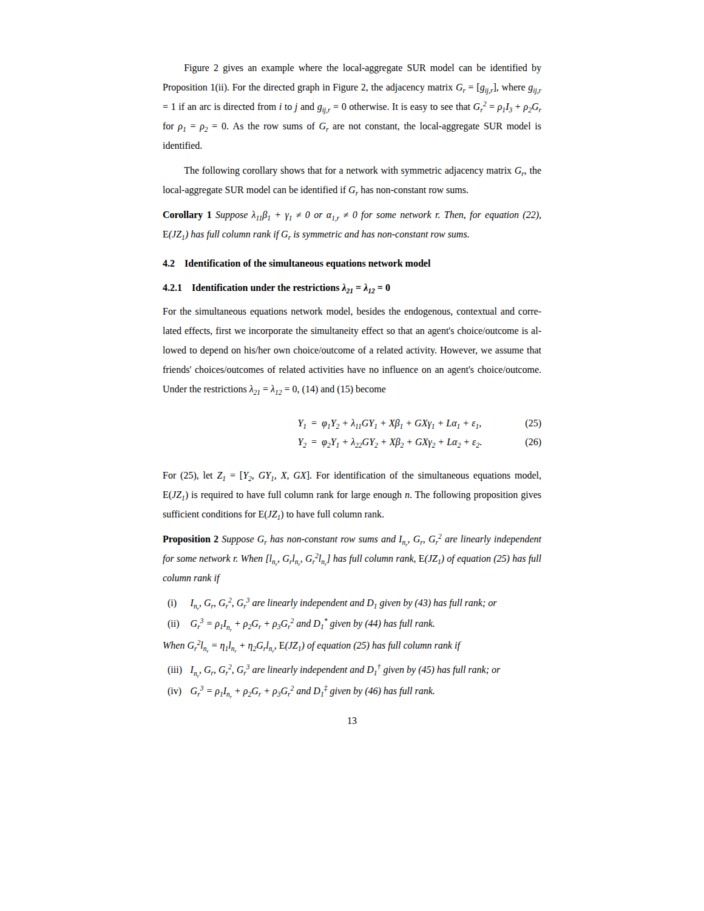Figure 2 gives an example where the local-aggregate SUR model can be identified by Proposition 1(ii). For the directed graph in Figure 2, the adjacency matrix Gr = [gij,r], where gij,r = 1 if an arc is directed from i to j and gij,r = 0 otherwise. It is easy to see that Gr2 = ρ1I3 + ρ2Gr for ρ1 = ρ2 = 0. As the row sums of Gr are not constant, the local-aggregate SUR model is identified.
The following corollary shows that for a network with symmetric adjacency matrix Gr, the local-aggregate SUR model can be identified if Gr has non-constant row sums.
Corollary 1 Suppose λ11β1 + γ1 ≠ 0 or α1,r ≠ 0 for some network r. Then, for equation (22), E(JZ1) has full column rank if Gr is symmetric and has non-constant row sums.
4.2 Identification of the simultaneous equations network model
4.2.1 Identification under the restrictions λ21 = λ12 = 0
For the simultaneous equations network model, besides the endogenous, contextual and correlated effects, first we incorporate the simultaneity effect so that an agent's choice/outcome is allowed to depend on his/her own choice/outcome of a related activity. However, we assume that friends' choices/outcomes of related activities have no influence on an agent's choice/outcome. Under the restrictions λ21 = λ12 = 0, (14) and (15) become
| Y 1 | = | φ 1 Y 2 + λ 11 GY 1 + Xβ 1 + GXγ 1 + Lα 1 + ε 1 , | (25) |
| Y 2 | = | φ 2 Y 1 + λ 22 GY 2 + Xβ 2 + GXγ 2 + Lα 2 + ε 2 . | (26) |
For (25), let Z1 = [Y2, GY1, X, GX]. For identification of the simultaneous equations model, E(JZ1) is required to have full column rank for large enough n. The following proposition gives sufficient conditions for E(JZ1) to have full column rank.
Proposition 2 Suppose Gr has non-constant row sums and Inr, Gr, Gr2 are linearly independent for some network r. When [lnr, Grlnr, Gr2lnr] has full column rank, E(JZ1) of equation (25) has full column rank if
(i) Inr, Gr, Gr2, Gr3 are linearly independent and D1 given by (43) has full rank; or
(ii) Gr3 = ρ1Inr + ρ2Gr + ρ3Gr2 and D1* given by (44) has full rank.
When Gr2lnr = η1lnr + η2Grlnr, E(JZ1) of equation (25) has full column rank if
(iii) Inr, Gr, Gr2, Gr3 are linearly independent and D1† given by (45) has full rank; or
(iv) Gr3 = ρ1Inr + ρ2Gr + ρ3Gr2 and D1‡ given by (46) has full rank.
13